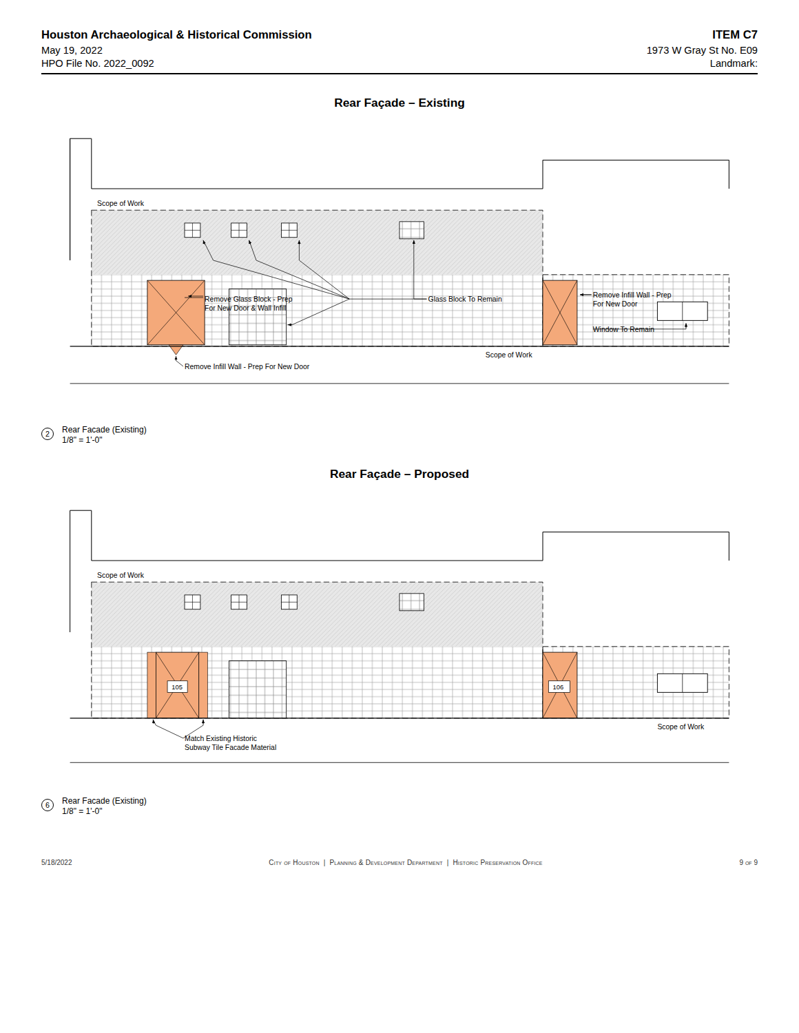Houston Archaeological & Historical Commission
May 19, 2022
HPO File No. 2022_0092
ITEM C7
1973 W Gray St No. E09
Landmark:
Rear Façade – Existing
Scope of Work Scope of Work Remove Glass Block - Prep For New Door & Wall Infill Glass Block To Remain Remove Infill Wall - Prep For New Door Remove Infill Wall - Prep For New Door Window To Remain
2 Rear Facade (Existing)
1/8" = 1'-0"
Rear Façade – Proposed
Scope of Work Scope of Work 105 106 Match Existing Historic Subway Tile Facade Material
6 Rear Facade (Existing)
1/8" = 1'-0"
5/18/2022
City of Houston | Planning & Development Department | Historic Preservation Office
9 of 9